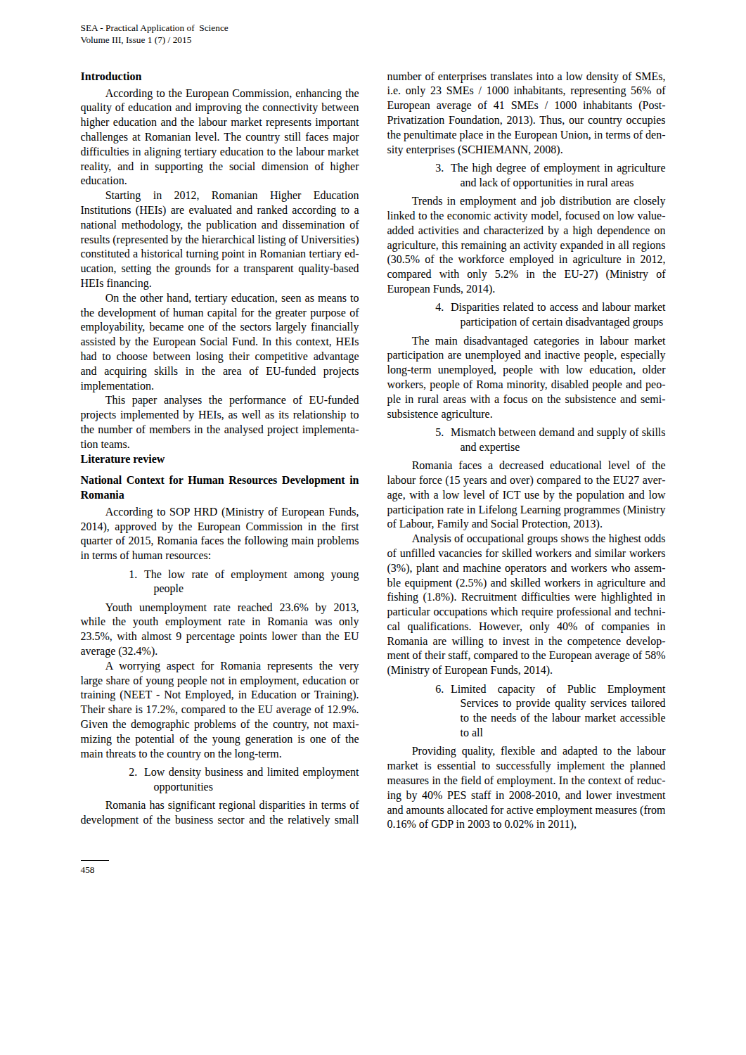SEA - Practical Application of Science
Volume III, Issue 1 (7) / 2015
Introduction
According to the European Commission, enhancing the quality of education and improving the connectivity between higher education and the labour market represents important challenges at Romanian level. The country still faces major difficulties in aligning tertiary education to the labour market reality, and in supporting the social dimension of higher education.
Starting in 2012, Romanian Higher Education Institutions (HEIs) are evaluated and ranked according to a national methodology, the publication and dissemination of results (represented by the hierarchical listing of Universities) constituted a historical turning point in Romanian tertiary education, setting the grounds for a transparent quality-based HEIs financing.
On the other hand, tertiary education, seen as means to the development of human capital for the greater purpose of employability, became one of the sectors largely financially assisted by the European Social Fund. In this context, HEIs had to choose between losing their competitive advantage and acquiring skills in the area of EU-funded projects implementation.
This paper analyses the performance of EU-funded projects implemented by HEIs, as well as its relationship to the number of members in the analysed project implementation teams.
Literature review
National Context for Human Resources Development in Romania
According to SOP HRD (Ministry of European Funds, 2014), approved by the European Commission in the first quarter of 2015, Romania faces the following main problems in terms of human resources:
The low rate of employment among young people
Youth unemployment rate reached 23.6% by 2013, while the youth employment rate in Romania was only 23.5%, with almost 9 percentage points lower than the EU average (32.4%).
A worrying aspect for Romania represents the very large share of young people not in employment, education or training (NEET - Not Employed, in Education or Training). Their share is 17.2%, compared to the EU average of 12.9%. Given the demographic problems of the country, not maximizing the potential of the young generation is one of the main threats to the country on the long-term.
Low density business and limited employment opportunities
Romania has significant regional disparities in terms of development of the business sector and the relatively small number of enterprises translates into a low density of SMEs, i.e. only 23 SMEs / 1000 inhabitants, representing 56% of European average of 41 SMEs / 1000 inhabitants (Post-Privatization Foundation, 2013). Thus, our country occupies the penultimate place in the European Union, in terms of density enterprises (SCHIEMANN, 2008).
The high degree of employment in agriculture and lack of opportunities in rural areas
Trends in employment and job distribution are closely linked to the economic activity model, focused on low value-added activities and characterized by a high dependence on agriculture, this remaining an activity expanded in all regions (30.5% of the workforce employed in agriculture in 2012, compared with only 5.2% in the EU-27) (Ministry of European Funds, 2014).
Disparities related to access and labour market participation of certain disadvantaged groups
The main disadvantaged categories in labour market participation are unemployed and inactive people, especially long-term unemployed, people with low education, older workers, people of Roma minority, disabled people and people in rural areas with a focus on the subsistence and semi-subsistence agriculture.
Mismatch between demand and supply of skills and expertise
Romania faces a decreased educational level of the labour force (15 years and over) compared to the EU27 average, with a low level of ICT use by the population and low participation rate in Lifelong Learning programmes (Ministry of Labour, Family and Social Protection, 2013).
Analysis of occupational groups shows the highest odds of unfilled vacancies for skilled workers and similar workers (3%), plant and machine operators and workers who assemble equipment (2.5%) and skilled workers in agriculture and fishing (1.8%). Recruitment difficulties were highlighted in particular occupations which require professional and technical qualifications. However, only 40% of companies in Romania are willing to invest in the competence development of their staff, compared to the European average of 58% (Ministry of European Funds, 2014).
Limited capacity of Public Employment Services to provide quality services tailored to the needs of the labour market accessible to all
Providing quality, flexible and adapted to the labour market is essential to successfully implement the planned measures in the field of employment. In the context of reducing by 40% PES staff in 2008-2010, and lower investment and amounts allocated for active employment measures (from 0.16% of GDP in 2003 to 0.02% in 2011),
458